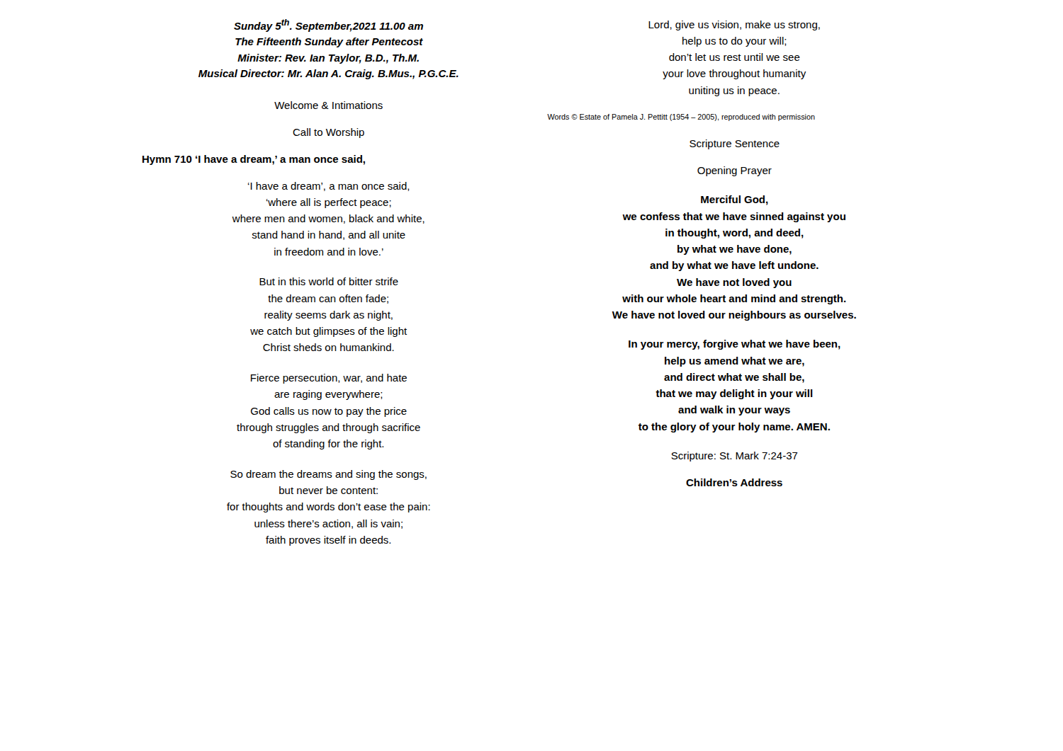Sunday 5th. September,2021 11.00 am
The Fifteenth Sunday after Pentecost
Minister: Rev. Ian Taylor, B.D., Th.M.
Musical Director: Mr. Alan A. Craig. B.Mus., P.G.C.E.
Welcome & Intimations
Call to Worship
Hymn 710 ‘I have a dream,’ a man once said,
‘I have a dream’, a man once said,
‘where all is perfect peace;
where men and women, black and white,
stand hand in hand, and all unite
in freedom and in love.’
But in this world of bitter strife
the dream can often fade;
reality seems dark as night,
we catch but glimpses of the light
Christ sheds on humankind.
Fierce persecution, war, and hate
are raging everywhere;
God calls us now to pay the price
through struggles and through sacrifice
of standing for the right.
So dream the dreams and sing the songs,
but never be content:
for thoughts and words don’t ease the pain:
unless there’s action, all is vain;
faith proves itself in deeds.
Lord, give us vision, make us strong,
help us to do your will;
don’t let us rest until we see
your love throughout humanity
uniting us in peace.
Words © Estate of Pamela J. Pettitt (1954 – 2005), reproduced with permission
Scripture Sentence
Opening Prayer
Merciful God,
we confess that we have sinned against you
in thought, word, and deed,
by what we have done,
and by what we have left undone.
We have not loved you
with our whole heart and mind and strength.
We have not loved our neighbours as ourselves.
In your mercy, forgive what we have been,
help us amend what we are,
and direct what we shall be,
that we may delight in your will
and walk in your ways
to the glory of your holy name. AMEN.
Scripture: St. Mark 7:24-37
Children’s Address